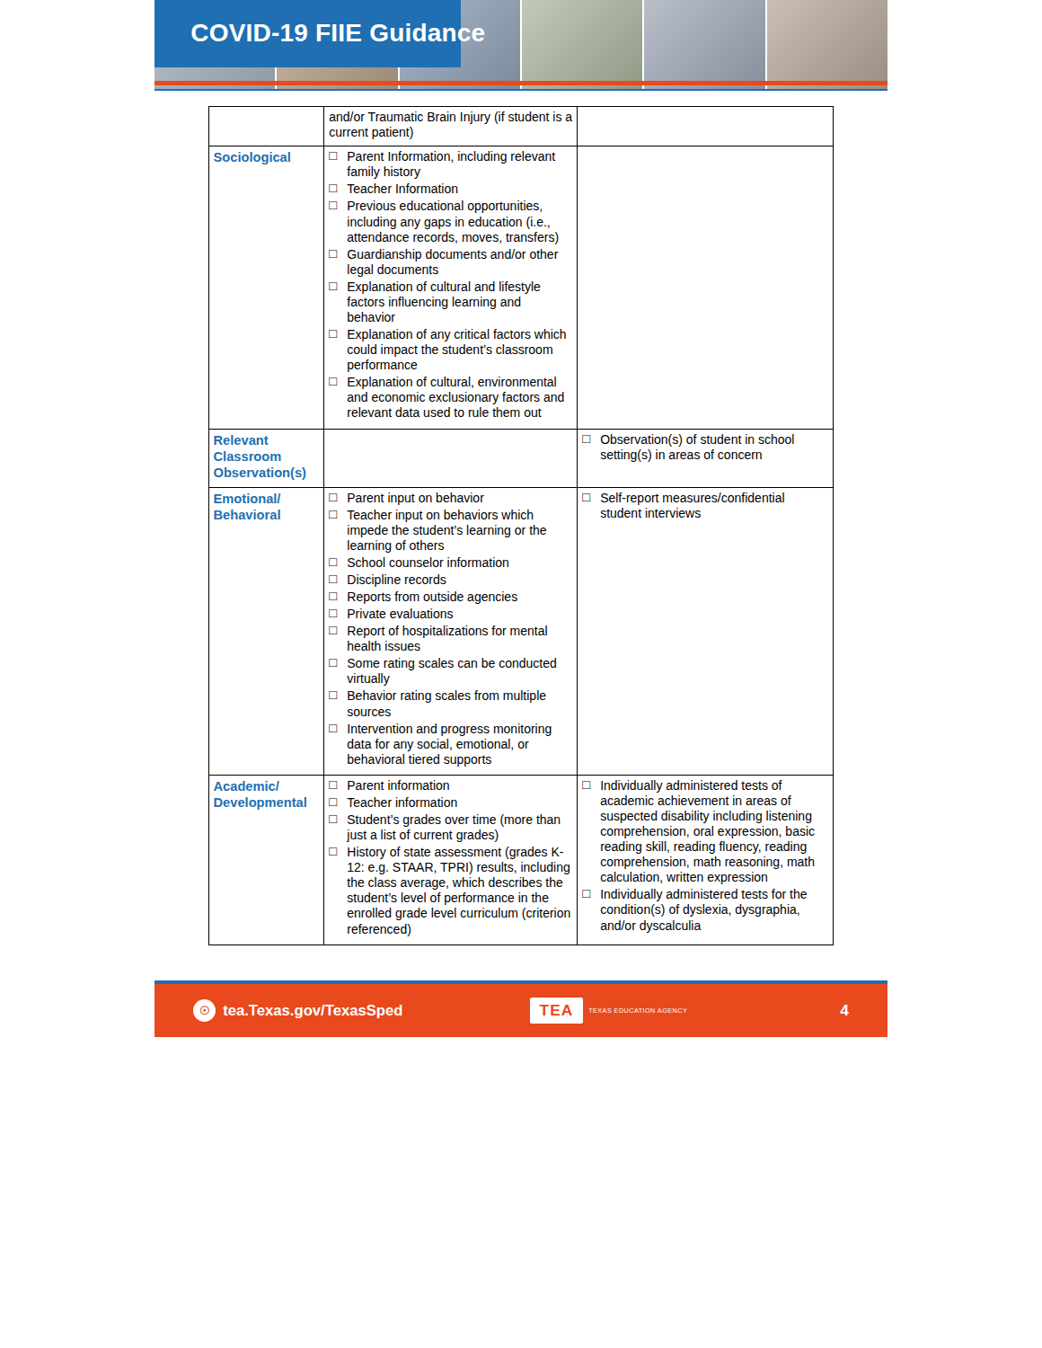COVID-19 FIIE Guidance
| | and/or Traumatic Brain Injury (if student is a current patient) | |
| Sociological | Parent Information, including relevant family history Teacher Information Previous educational opportunities, including any gaps in education (i.e., attendance records, moves, transfers) Guardianship documents and/or other legal documents Explanation of cultural and lifestyle factors influencing learning and behavior Explanation of any critical factors which could impact the student’s classroom performance Explanation of cultural, environmental and economic exclusionary factors and relevant data used to rule them out | |
| Relevant Classroom Observation(s) | | Observation(s) of student in school setting(s) in areas of concern |
| Emotional/ Behavioral | Parent input on behavior Teacher input on behaviors which impede the student’s learning or the learning of others School counselor information Discipline records Reports from outside agencies Private evaluations Report of hospitalizations for mental health issues Some rating scales can be conducted virtually Behavior rating scales from multiple sources Intervention and progress monitoring data for any social, emotional, or behavioral tiered supports | Self-report measures/confidential student interviews |
| Academic/ Developmental | Parent information Teacher information Student’s grades over time (more than just a list of current grades) History of state assessment (grades K-12: e.g. STAAR, TPRI) results, including the class average, which describes the student’s level of performance in the enrolled grade level curriculum (criterion referenced) | Individually administered tests of academic achievement in areas of suspected disability including listening comprehension, oral expression, basic reading skill, reading fluency, reading comprehension, math reasoning, math calculation, written expression Individually administered tests for the condition(s) of dyslexia, dysgraphia, and/or dyscalculia |
☉ tea.Texas.gov/TexasSped
TEA Texas Education Agency
4